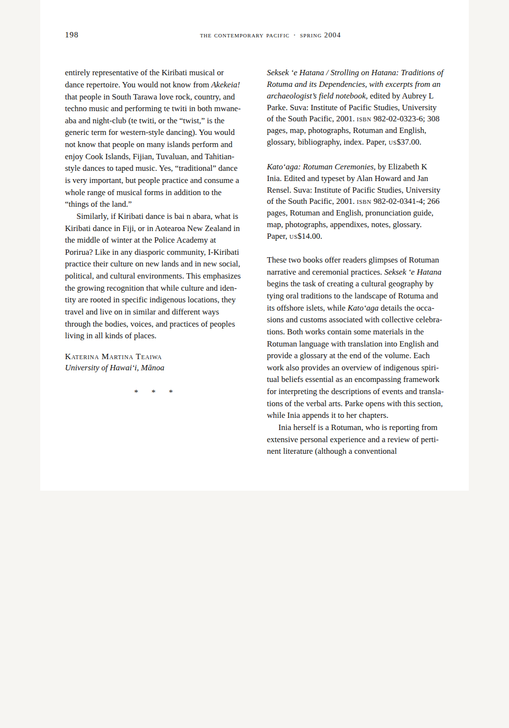198 the contemporary pacific·spring 2004
entirely representative of the Kiribati musical or dance repertoire. You would not know from Akekeia! that people in South Tarawa love rock, country, and techno music and performing te twiti in both mwaneaba and night-club (te twiti, or the “twist,” is the generic term for western-style dancing). You would not know that people on many islands perform and enjoy Cook Islands, Fijian, Tuvaluan, and Tahitian-style dances to taped music. Yes, “traditional” dance is very important, but people practice and consume a whole range of musical forms in addition to the “things of the land.”
Similarly, if Kiribati dance is bai n abara, what is Kiribati dance in Fiji, or in Aotearoa New Zealand in the middle of winter at the Police Academy at Porirua? Like in any diasporic community, I-Kiribati practice their culture on new lands and in new social, political, and cultural environments. This emphasizes the growing recognition that while culture and identity are rooted in specific indigenous locations, they travel and live on in similar and different ways through the bodies, voices, and practices of peoples living in all kinds of places.
Katerina Martina Teaiwa University of Hawai‘i, Mānoa
***
Seksek ‘e Hatana / Strolling on Hatana: Traditions of Rotuma and its Dependencies, with excerpts from an archaeologist’s field notebook, edited by Aubrey L Parke. Suva: Institute of Pacific Studies, University of the South Pacific, 2001. isbn 982-02-0323-6; 308 pages, map, photographs, Rotuman and English, glossary, bibliography, index. Paper, us$37.00.
Kato‘aga: Rotuman Ceremonies, by Elizabeth K Inia. Edited and typeset by Alan Howard and Jan Rensel. Suva: Institute of Pacific Studies, University of the South Pacific, 2001. isbn 982-02-0341-4; 266 pages, Rotuman and English, pronunciation guide, map, photographs, appendixes, notes, glossary. Paper, us$14.00.
These two books offer readers glimpses of Rotuman narrative and ceremonial practices. Seksek ‘e Hatana begins the task of creating a cultural geography by tying oral traditions to the landscape of Rotuma and its offshore islets, while Kato‘aga details the occasions and customs associated with collective celebrations. Both works contain some materials in the Rotuman language with translation into English and provide a glossary at the end of the volume. Each work also provides an overview of indigenous spiritual beliefs essential as an encompassing framework for interpreting the descriptions of events and translations of the verbal arts. Parke opens with this section, while Inia appends it to her chapters.
Inia herself is a Rotuman, who is reporting from extensive personal experience and a review of pertinent literature (although a conventional